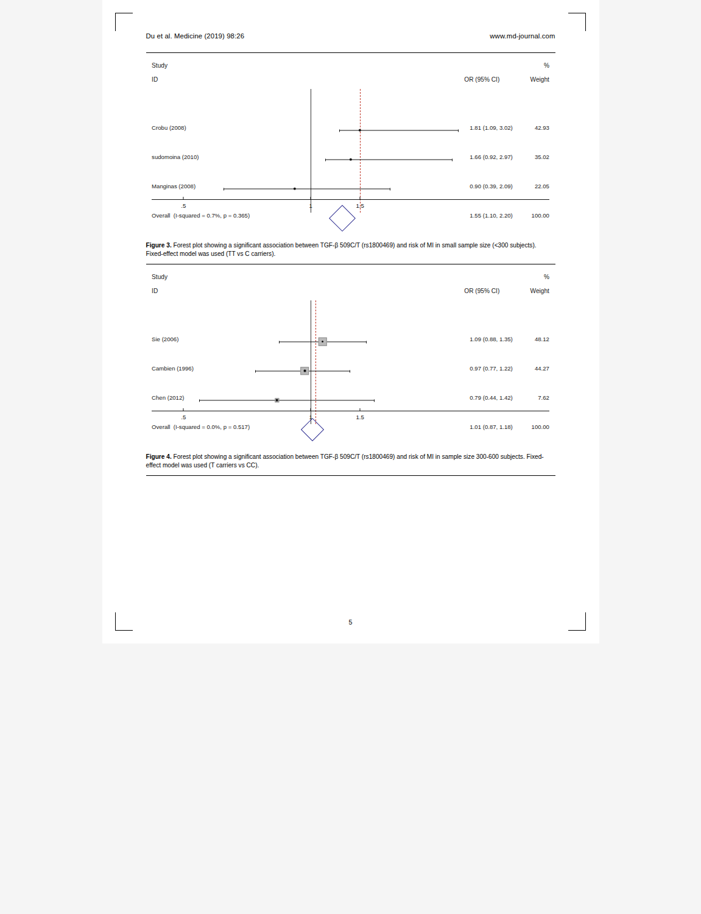Du et al. Medicine (2019) 98:26
www.md-journal.com
Study
%
ID
OR (95% CI)
Weight
Crobu (2008)
1.81 (1.09, 3.02)
42.93
sudomoina (2010)
1.66 (0.92, 2.97)
35.02
Manginas (2008)
0.90 (0.39, 2.09)
22.05
Overall (I-squared = 0.7%, p = 0.365)
1.55 (1.10, 2.20)
100.00
.5
1
1.5
Figure 3. Forest plot showing a significant association between TGF-β 509C/T (rs1800469) and risk of MI in small sample size (<300 subjects). Fixed-effect model was used (TT vs C carriers).
Study
%
ID
OR (95% CI)
Weight
Sie (2006)
1.09 (0.88, 1.35)
48.12
Cambien (1996)
0.97 (0.77, 1.22)
44.27
Chen (2012)
0.79 (0.44, 1.42)
7.62
Overall (I-squared = 0.0%, p = 0.517)
1.01 (0.87, 1.18)
100.00
.5
1
1.5
Figure 4. Forest plot showing a significant association between TGF-β 509C/T (rs1800469) and risk of MI in sample size 300-600 subjects. Fixed-effect model was used (T carriers vs CC).
5